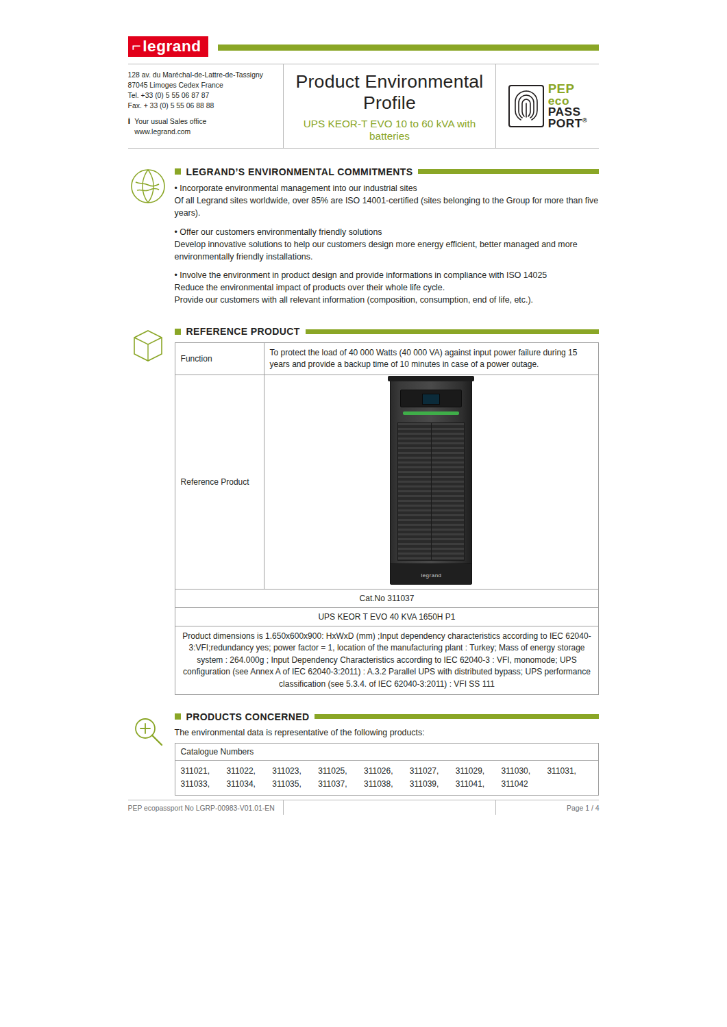⌐legrand
128 av. du Maréchal-de-Lattre-de-Tassigny
87045 Limoges Cedex France
Tel. +33 (0) 5 55 06 87 87
Fax. + 33 (0) 5 55 06 88 88
i Your usual Sales office
www.legrand.com
Product Environmental Profile
UPS KEOR-T EVO 10 to 60 kVA with batteries
PEP
eco
PASS
PORT®
LEGRAND’S ENVIRONMENTAL COMMITMENTS
• Incorporate environmental management into our industrial sites
Of all Legrand sites worldwide, over 85% are ISO 14001-certified (sites belonging to the Group for more than five years).
• Offer our customers environmentally friendly solutions
Develop innovative solutions to help our customers design more energy efficient, better managed and more environmentally friendly installations.
• Involve the environment in product design and provide informations in compliance with ISO 14025
Reduce the environmental impact of products over their whole life cycle.
Provide our customers with all relevant information (composition, consumption, end of life, etc.).
REFERENCE PRODUCT
| Function | To protect the load of 40 000 Watts (40 000 VA) against input power failure during 15 years and provide a backup time of 10 minutes in case of a power outage. |
| Reference Product | legrand |
| Cat.No 311037 |
| UPS KEOR T EVO 40 KVA 1650H P1 |
| Product dimensions is 1.650x600x900: HxWxD (mm) ;Input dependency characteristics according to IEC 62040-3:VFI;redundancy yes; power factor = 1, location of the manufacturing plant : Turkey; Mass of energy storage system : 264.000g ; Input Dependency Characteristics according to IEC 62040-3 : VFI, monomode; UPS configuration (see Annex A of IEC 62040-3:2011) : A.3.2 Parallel UPS with distributed bypass; UPS performance classification (see 5.3.4. of IEC 62040-3:2011) : VFI SS 111 |
PRODUCTS CONCERNED
The environmental data is representative of the following products:
| Catalogue Numbers |
| --- |
| 311021, 311022, 311023, 311025, 311026, 311027, 311029, 311030, 311031, 311033, 311034, 311035, 311037, 311038, 311039, 311041, 311042 |
PEP ecopassport No LGRP-00983-V01.01-EN
Page 1 / 4